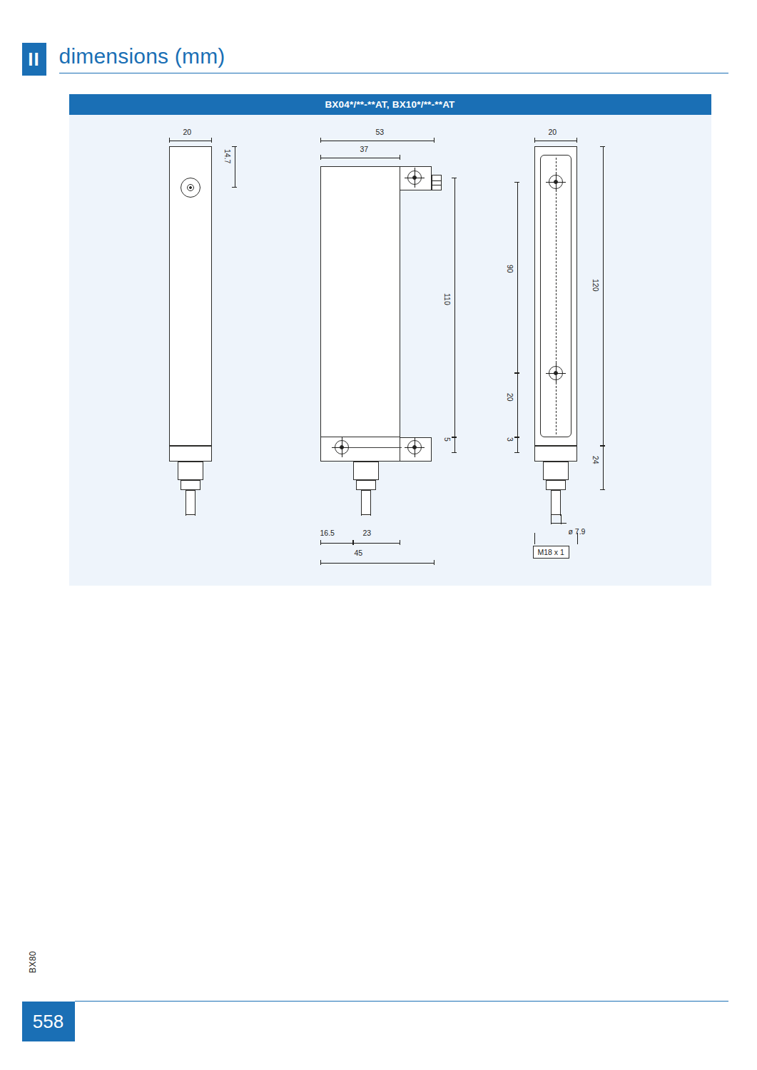II
dimensions (mm)
BX04*/**-**AT, BX10*/**-**AT
20
14.7
53
37
110
5
16.5
23
45
20
90
20
3
120
24
ø 7.9
M18 x 1
BX80
558